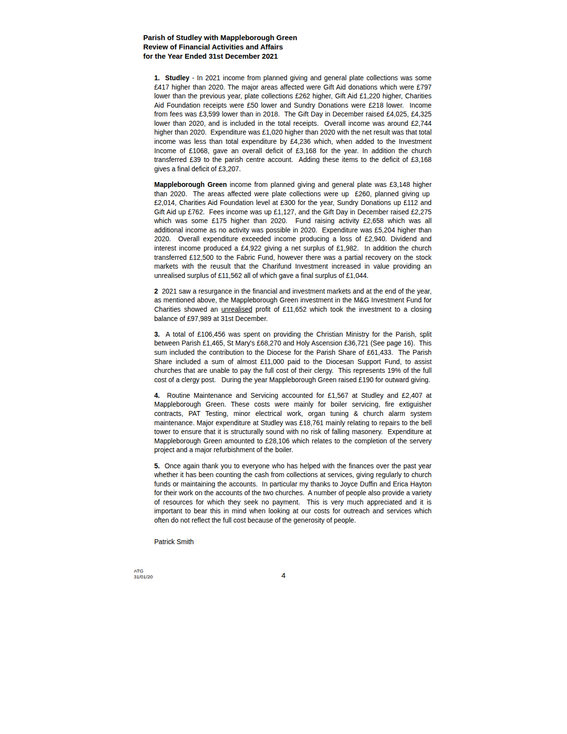Parish of Studley with Mappleborough Green
Review of Financial Activities and Affairs
for the Year Ended 31st December 2021
1. Studley - In 2021 income from planned giving and general plate collections was some £417 higher than 2020. The major areas affected were Gift Aid donations which were £797 lower than the previous year, plate collections £262 higher, Gift Aid £1,220 higher, Charities Aid Foundation receipts were £50 lower and Sundry Donations were £218 lower. Income from fees was £3,599 lower than in 2018. The Gift Day in December raised £4,025, £4,325 lower than 2020, and is included in the total receipts. Overall income was around £2,744 higher than 2020. Expenditure was £1,020 higher than 2020 with the net result was that total income was less than total expenditure by £4,236 which, when added to the Investment Income of £1068, gave an overall deficit of £3,168 for the year. In addition the church transferred £39 to the parish centre account. Adding these items to the deficit of £3,168 gives a final deficit of £3,207.
Mappleborough Green income from planned giving and general plate was £3,148 higher than 2020. The areas affected were plate collections were up £260, planned giving up £2,014, Charities Aid Foundation level at £300 for the year, Sundry Donations up £112 and Gift Aid up £762. Fees income was up £1,127, and the Gift Day in December raised £2,275 which was some £175 higher than 2020. Fund raising activity £2,658 which was all additional income as no activity was possible in 2020. Expenditure was £5,204 higher than 2020. Overall expenditure exceeded income producing a loss of £2,940. Dividend and interest income produced a £4,922 giving a net surplus of £1,982. In addition the church transferred £12,500 to the Fabric Fund, however there was a partial recovery on the stock markets with the reusult that the Charifund Investment increased in value providing an unrealised surplus of £11,562 all of which gave a final surplus of £1,044.
2 2021 saw a resurgance in the financial and investment markets and at the end of the year, as mentioned above, the Mappleborough Green investment in the M&G Investment Fund for Charities showed an unrealised profit of £11,652 which took the investment to a closing balance of £97,989 at 31st December.
3. A total of £106,456 was spent on providing the Christian Ministry for the Parish, split between Parish £1,465, St Mary's £68,270 and Holy Ascension £36,721 (See page 16). This sum included the contribution to the Diocese for the Parish Share of £61,433. The Parish Share included a sum of almost £11,000 paid to the Diocesan Support Fund, to assist churches that are unable to pay the full cost of their clergy. This represents 19% of the full cost of a clergy post. During the year Mappleborough Green raised £190 for outward giving.
4. Routine Maintenance and Servicing accounted for £1,567 at Studley and £2,407 at Mappleborough Green. These costs were mainly for boiler servicing, fire extiguisher contracts, PAT Testing, minor electrical work, organ tuning & church alarm system maintenance. Major expenditure at Studley was £18,761 mainly relating to repairs to the bell tower to ensure that it is structurally sound with no risk of falling masonery. Expenditure at Mappleborough Green amounted to £28,106 which relates to the completion of the servery project and a major refurbishment of the boiler.
5. Once again thank you to everyone who has helped with the finances over the past year whether it has been counting the cash from collections at services, giving regularly to church funds or maintaining the accounts. In particular my thanks to Joyce Duffin and Erica Hayton for their work on the accounts of the two churches. A number of people also provide a variety of resources for which they seek no payment. This is very much appreciated and it is important to bear this in mind when looking at our costs for outreach and services which often do not reflect the full cost because of the generosity of people.
Patrick Smith
ATG
31/01/20
4